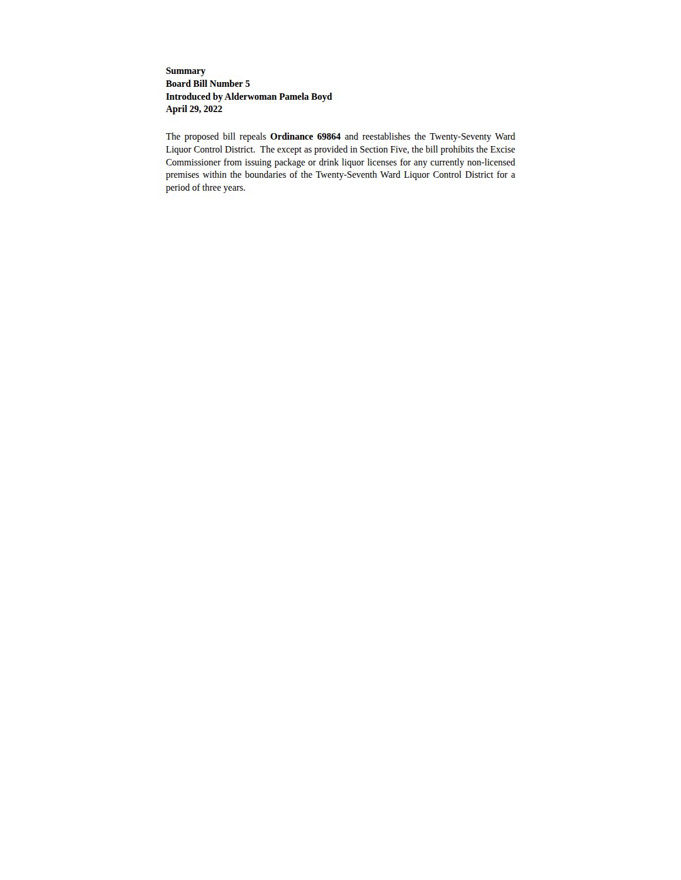Summary
Board Bill Number 5
Introduced by Alderwoman Pamela Boyd
April 29, 2022
The proposed bill repeals Ordinance 69864 and reestablishes the Twenty-Seventy Ward Liquor Control District. The except as provided in Section Five, the bill prohibits the Excise Commissioner from issuing package or drink liquor licenses for any currently non-licensed premises within the boundaries of the Twenty-Seventh Ward Liquor Control District for a period of three years.